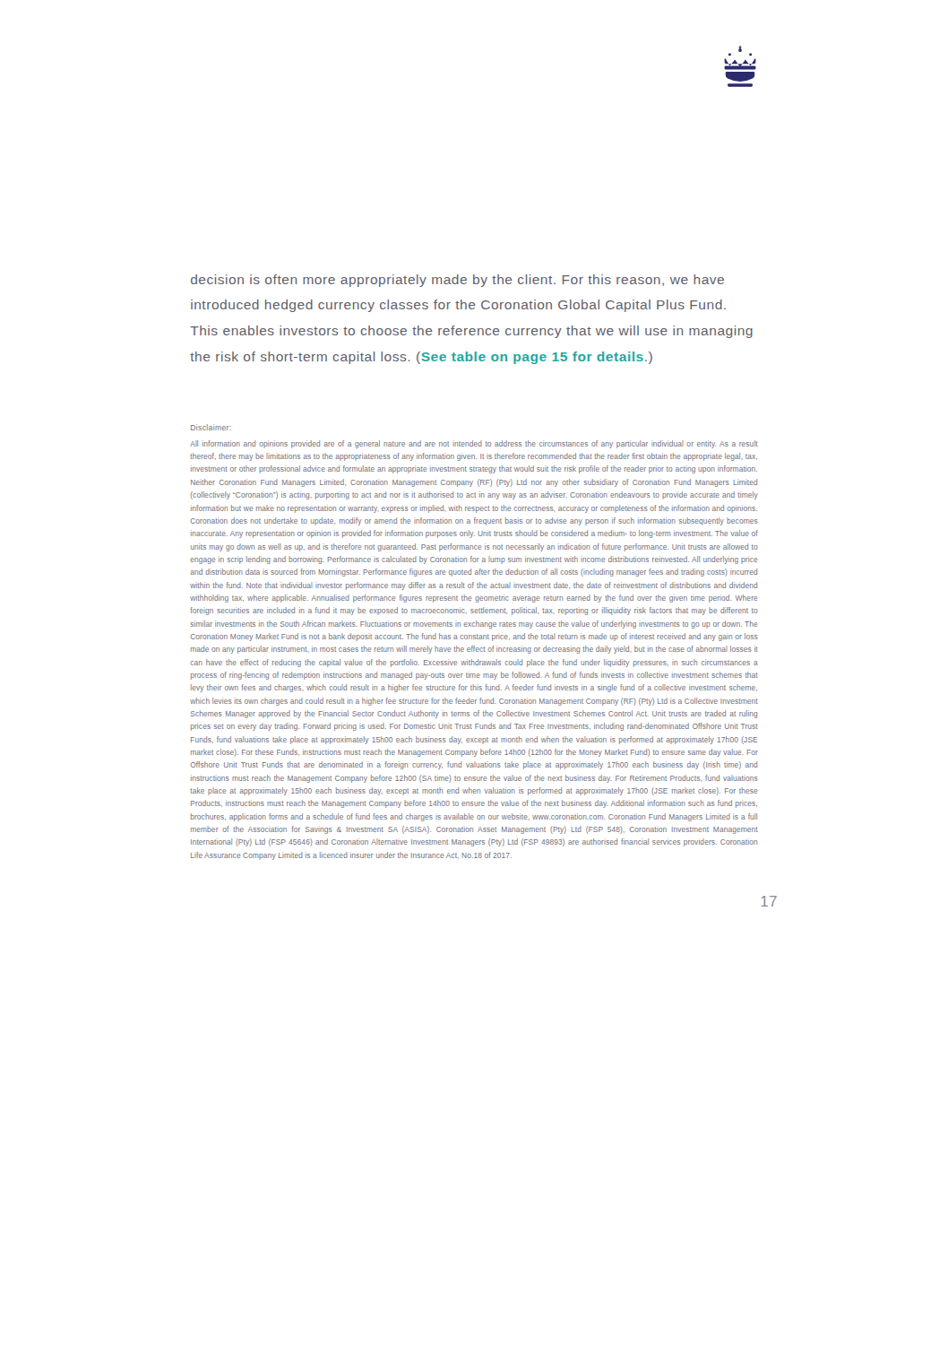decision is often more appropriately made by the client. For this reason, we have introduced hedged currency classes for the Coronation Global Capital Plus Fund. This enables investors to choose the reference currency that we will use in managing the risk of short-term capital loss. (See table on page 15 for details.)
Disclaimer:
All information and opinions provided are of a general nature and are not intended to address the circumstances of any particular individual or entity. As a result thereof, there may be limitations as to the appropriateness of any information given. It is therefore recommended that the reader first obtain the appropriate legal, tax, investment or other professional advice and formulate an appropriate investment strategy that would suit the risk profile of the reader prior to acting upon information. Neither Coronation Fund Managers Limited, Coronation Management Company (RF) (Pty) Ltd nor any other subsidiary of Coronation Fund Managers Limited (collectively “Coronation”) is acting, purporting to act and nor is it authorised to act in any way as an adviser. Coronation endeavours to provide accurate and timely information but we make no representation or warranty, express or implied, with respect to the correctness, accuracy or completeness of the information and opinions. Coronation does not undertake to update, modify or amend the information on a frequent basis or to advise any person if such information subsequently becomes inaccurate. Any representation or opinion is provided for information purposes only. Unit trusts should be considered a medium- to long-term investment. The value of units may go down as well as up, and is therefore not guaranteed. Past performance is not necessarily an indication of future performance. Unit trusts are allowed to engage in scrip lending and borrowing. Performance is calculated by Coronation for a lump sum investment with income distributions reinvested. All underlying price and distribution data is sourced from Morningstar. Performance figures are quoted after the deduction of all costs (including manager fees and trading costs) incurred within the fund. Note that individual investor performance may differ as a result of the actual investment date, the date of reinvestment of distributions and dividend withholding tax, where applicable. Annualised performance figures represent the geometric average return earned by the fund over the given time period. Where foreign securities are included in a fund it may be exposed to macroeconomic, settlement, political, tax, reporting or illiquidity risk factors that may be different to similar investments in the South African markets. Fluctuations or movements in exchange rates may cause the value of underlying investments to go up or down. The Coronation Money Market Fund is not a bank deposit account. The fund has a constant price, and the total return is made up of interest received and any gain or loss made on any particular instrument, in most cases the return will merely have the effect of increasing or decreasing the daily yield, but in the case of abnormal losses it can have the effect of reducing the capital value of the portfolio. Excessive withdrawals could place the fund under liquidity pressures, in such circumstances a process of ring-fencing of redemption instructions and managed pay-outs over time may be followed. A fund of funds invests in collective investment schemes that levy their own fees and charges, which could result in a higher fee structure for this fund. A feeder fund invests in a single fund of a collective investment scheme, which levies its own charges and could result in a higher fee structure for the feeder fund. Coronation Management Company (RF) (Pty) Ltd is a Collective Investment Schemes Manager approved by the Financial Sector Conduct Authority in terms of the Collective Investment Schemes Control Act. Unit trusts are traded at ruling prices set on every day trading. Forward pricing is used. For Domestic Unit Trust Funds and Tax Free Investments, including rand-denominated Offshore Unit Trust Funds, fund valuations take place at approximately 15h00 each business day, except at month end when the valuation is performed at approximately 17h00 (JSE market close). For these Funds, instructions must reach the Management Company before 14h00 (12h00 for the Money Market Fund) to ensure same day value. For Offshore Unit Trust Funds that are denominated in a foreign currency, fund valuations take place at approximately 17h00 each business day (Irish time) and instructions must reach the Management Company before 12h00 (SA time) to ensure the value of the next business day. For Retirement Products, fund valuations take place at approximately 15h00 each business day, except at month end when valuation is performed at approximately 17h00 (JSE market close). For these Products, instructions must reach the Management Company before 14h00 to ensure the value of the next business day. Additional information such as fund prices, brochures, application forms and a schedule of fund fees and charges is available on our website, www.coronation.com. Coronation Fund Managers Limited is a full member of the Association for Savings & Investment SA (ASISA). Coronation Asset Management (Pty) Ltd (FSP 548), Coronation Investment Management International (Pty) Ltd (FSP 45646) and Coronation Alternative Investment Managers (Pty) Ltd (FSP 49893) are authorised financial services providers. Coronation Life Assurance Company Limited is a licenced insurer under the Insurance Act, No.18 of 2017.
17